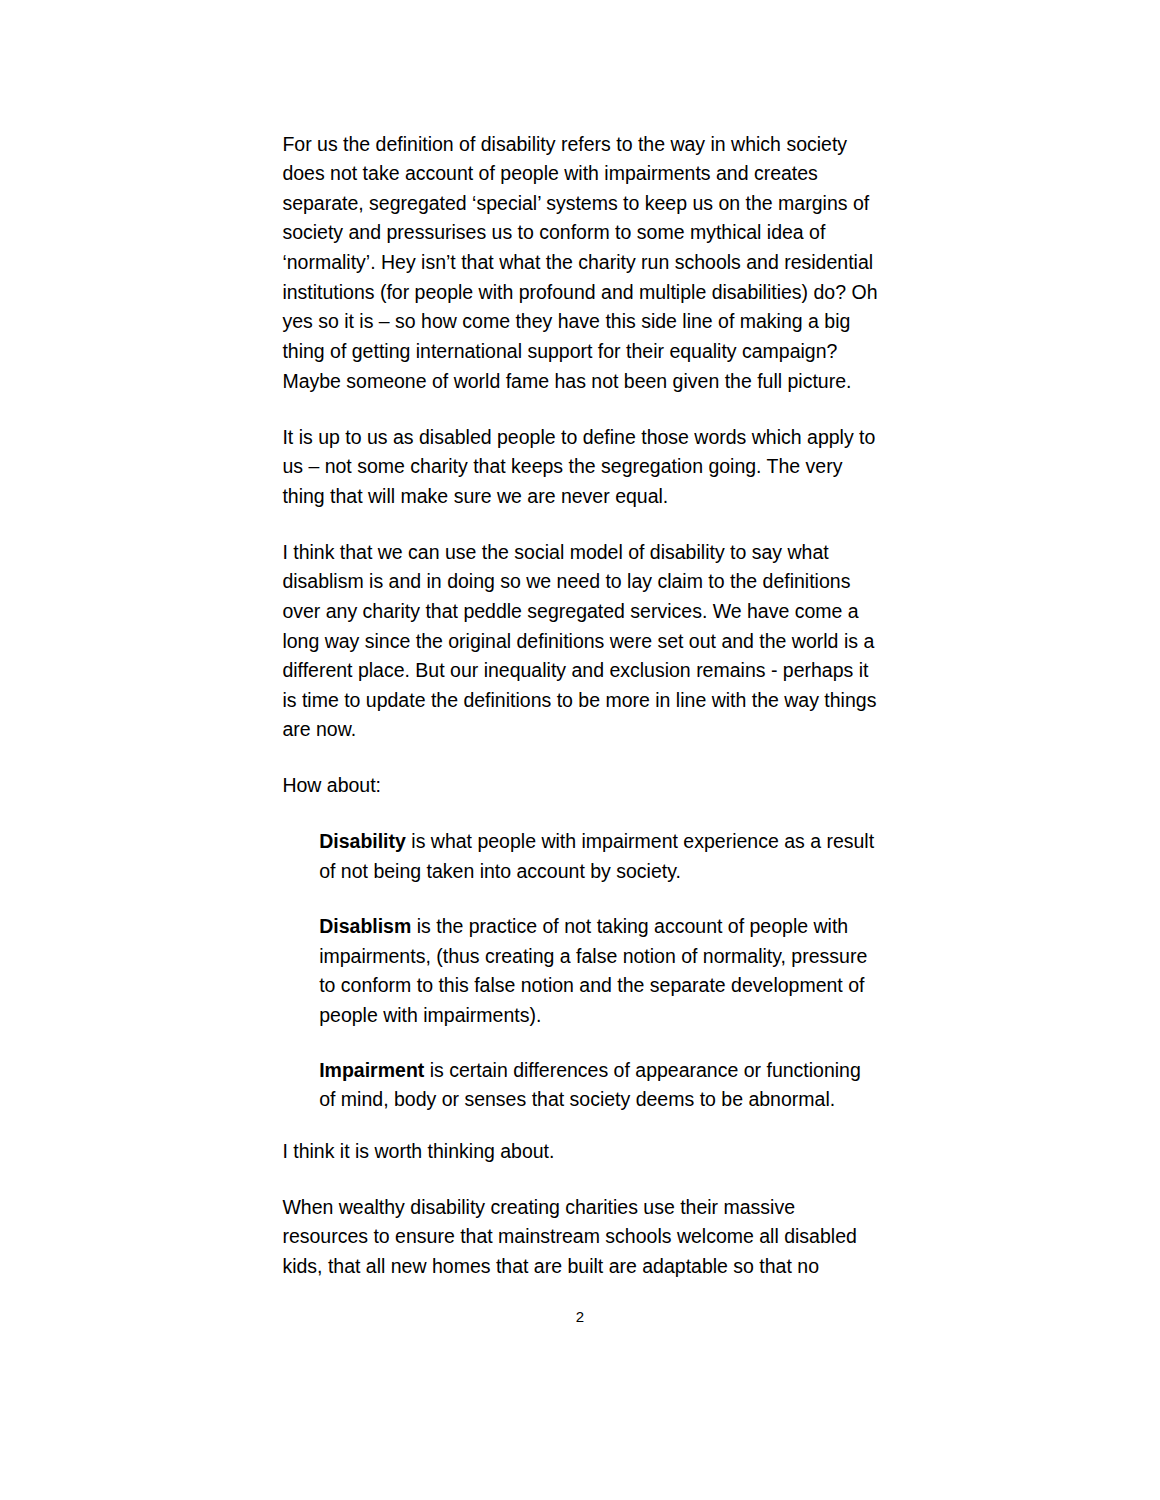For us the definition of disability refers to the way in which society does not take account of people with impairments and creates separate, segregated ‘special’ systems to keep us on the margins of society and pressurises us to conform to some mythical idea of ‘normality’. Hey isn’t that what the charity run schools and residential institutions (for people with profound and multiple disabilities) do? Oh yes so it is – so how come they have this side line of making a big thing of getting international support for their equality campaign? Maybe someone of world fame has not been given the full picture.
It is up to us as disabled people to define those words which apply to us – not some charity that keeps the segregation going. The very thing that will make sure we are never equal.
I think that we can use the social model of disability to say what disablism is and in doing so we need to lay claim to the definitions over any charity that peddle segregated services. We have come a long way since the original definitions were set out and the world is a different place. But our inequality and exclusion remains - perhaps it is time to update the definitions to be more in line with the way things are now.
How about:
Disability is what people with impairment experience as a result of not being taken into account by society.
Disablism is the practice of not taking account of people with impairments, (thus creating a false notion of normality, pressure to conform to this false notion and the separate development of people with impairments).
Impairment is certain differences of appearance or functioning of mind, body or senses that society deems to be abnormal.
I think it is worth thinking about.
When wealthy disability creating charities use their massive resources to ensure that mainstream schools welcome all disabled kids, that all new homes that are built are adaptable so that no
2